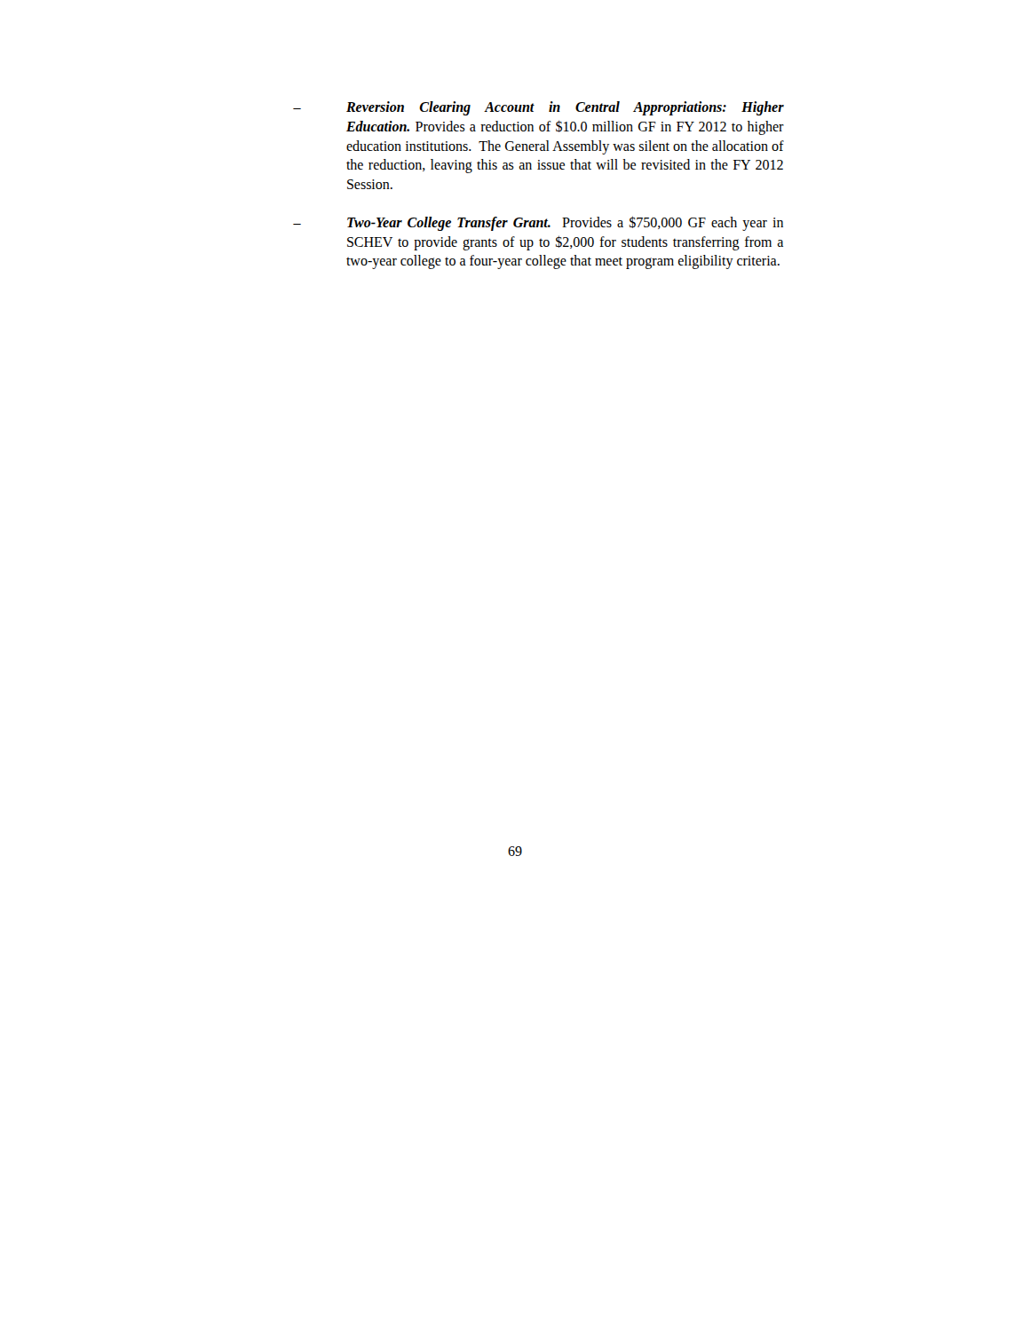–
Reversion Clearing Account in Central Appropriations: Higher Education. Provides a reduction of $10.0 million GF in FY 2012 to higher education institutions. The General Assembly was silent on the allocation of the reduction, leaving this as an issue that will be revisited in the FY 2012 Session.
–
Two-Year College Transfer Grant. Provides a $750,000 GF each year in SCHEV to provide grants of up to $2,000 for students transferring from a two-year college to a four-year college that meet program eligibility criteria.
69